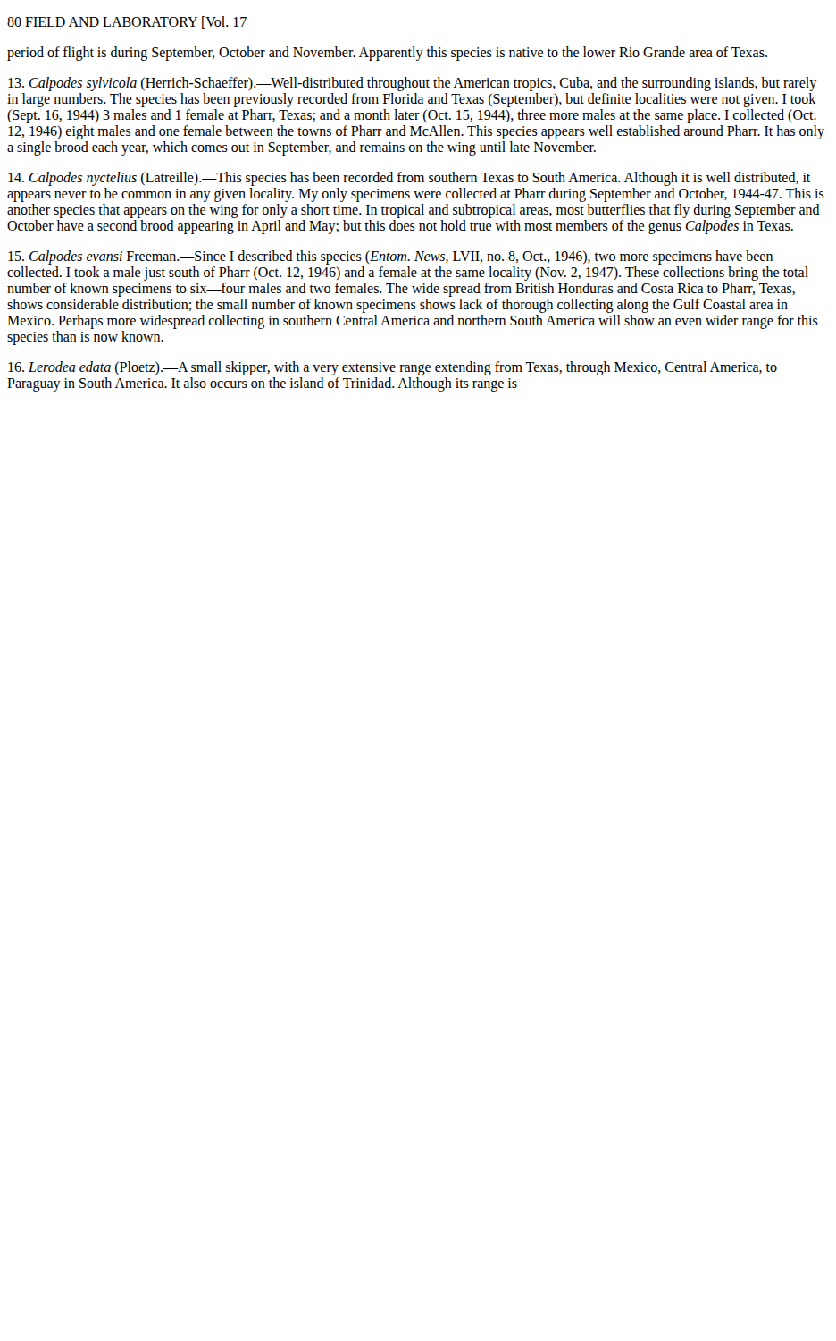80 FIELD AND LABORATORY [Vol. 17
period of flight is during September, October and November. Apparently this species is native to the lower Rio Grande area of Texas.
13. Calpodes sylvicola (Herrich-Schaeffer).—Well-distributed throughout the American tropics, Cuba, and the surrounding islands, but rarely in large numbers. The species has been previously recorded from Florida and Texas (September), but definite localities were not given. I took (Sept. 16, 1944) 3 males and 1 female at Pharr, Texas; and a month later (Oct. 15, 1944), three more males at the same place. I collected (Oct. 12, 1946) eight males and one female between the towns of Pharr and McAllen. This species appears well established around Pharr. It has only a single brood each year, which comes out in September, and remains on the wing until late November.
14. Calpodes nyctelius (Latreille).—This species has been recorded from southern Texas to South America. Although it is well distributed, it appears never to be common in any given locality. My only specimens were collected at Pharr during September and October, 1944-47. This is another species that appears on the wing for only a short time. In tropical and subtropical areas, most butterflies that fly during September and October have a second brood appearing in April and May; but this does not hold true with most members of the genus Calpodes in Texas.
15. Calpodes evansi Freeman.—Since I described this species (Entom. News, LVII, no. 8, Oct., 1946), two more specimens have been collected. I took a male just south of Pharr (Oct. 12, 1946) and a female at the same locality (Nov. 2, 1947). These collections bring the total number of known specimens to six—four males and two females. The wide spread from British Honduras and Costa Rica to Pharr, Texas, shows considerable distribution; the small number of known specimens shows lack of thorough collecting along the Gulf Coastal area in Mexico. Perhaps more widespread collecting in southern Central America and northern South America will show an even wider range for this species than is now known.
16. Lerodea edata (Ploetz).—A small skipper, with a very extensive range extending from Texas, through Mexico, Central America, to Paraguay in South America. It also occurs on the island of Trinidad. Although its range is